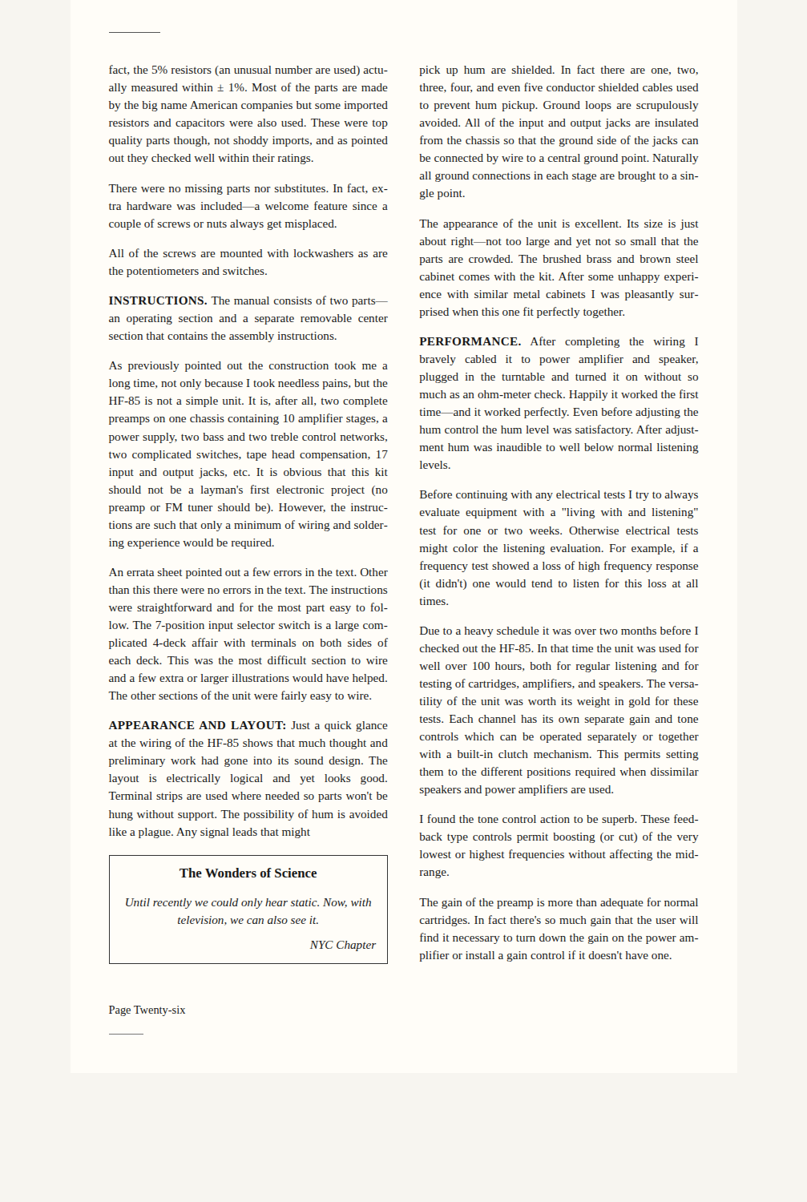fact, the 5% resistors (an unusual number are used) actually measured within ± 1%. Most of the parts are made by the big name American companies but some imported resistors and capacitors were also used. These were top quality parts though, not shoddy imports, and as pointed out they checked well within their ratings.
There were no missing parts nor substitutes. In fact, extra hardware was included—a welcome feature since a couple of screws or nuts always get misplaced.
All of the screws are mounted with lockwashers as are the potentiometers and switches.
INSTRUCTIONS. The manual consists of two parts—an operating section and a separate removable center section that contains the assembly instructions.
As previously pointed out the construction took me a long time, not only because I took needless pains, but the HF-85 is not a simple unit. It is, after all, two complete preamps on one chassis containing 10 amplifier stages, a power supply, two bass and two treble control networks, two complicated switches, tape head compensation, 17 input and output jacks, etc. It is obvious that this kit should not be a layman's first electronic project (no preamp or FM tuner should be). However, the instructions are such that only a minimum of wiring and soldering experience would be required.
An errata sheet pointed out a few errors in the text. Other than this there were no errors in the text. The instructions were straightforward and for the most part easy to follow. The 7-position input selector switch is a large complicated 4-deck affair with terminals on both sides of each deck. This was the most difficult section to wire and a few extra or larger illustrations would have helped. The other sections of the unit were fairly easy to wire.
APPEARANCE AND LAYOUT: Just a quick glance at the wiring of the HF-85 shows that much thought and preliminary work had gone into its sound design. The layout is electrically logical and yet looks good. Terminal strips are used where needed so parts won't be hung without support. The possibility of hum is avoided like a plague. Any signal leads that might
The Wonders of Science
Until recently we could only hear static. Now, with television, we can also see it.
NYC Chapter
pick up hum are shielded. In fact there are one, two, three, four, and even five conductor shielded cables used to prevent hum pickup. Ground loops are scrupulously avoided. All of the input and output jacks are insulated from the chassis so that the ground side of the jacks can be connected by wire to a central ground point. Naturally all ground connections in each stage are brought to a single point.
The appearance of the unit is excellent. Its size is just about right—not too large and yet not so small that the parts are crowded. The brushed brass and brown steel cabinet comes with the kit. After some unhappy experience with similar metal cabinets I was pleasantly surprised when this one fit perfectly together.
PERFORMANCE. After completing the wiring I bravely cabled it to power amplifier and speaker, plugged in the turntable and turned it on without so much as an ohm-meter check. Happily it worked the first time—and it worked perfectly. Even before adjusting the hum control the hum level was satisfactory. After adjustment hum was inaudible to well below normal listening levels.
Before continuing with any electrical tests I try to always evaluate equipment with a "living with and listening" test for one or two weeks. Otherwise electrical tests might color the listening evaluation. For example, if a frequency test showed a loss of high frequency response (it didn't) one would tend to listen for this loss at all times.
Due to a heavy schedule it was over two months before I checked out the HF-85. In that time the unit was used for well over 100 hours, both for regular listening and for testing of cartridges, amplifiers, and speakers. The versatility of the unit was worth its weight in gold for these tests. Each channel has its own separate gain and tone controls which can be operated separately or together with a built-in clutch mechanism. This permits setting them to the different positions required when dissimilar speakers and power amplifiers are used.
I found the tone control action to be superb. These feedback type controls permit boosting (or cut) of the very lowest or highest frequencies without affecting the mid-range.
The gain of the preamp is more than adequate for normal cartridges. In fact there's so much gain that the user will find it necessary to turn down the gain on the power amplifier or install a gain control if it doesn't have one.
Page Twenty-six